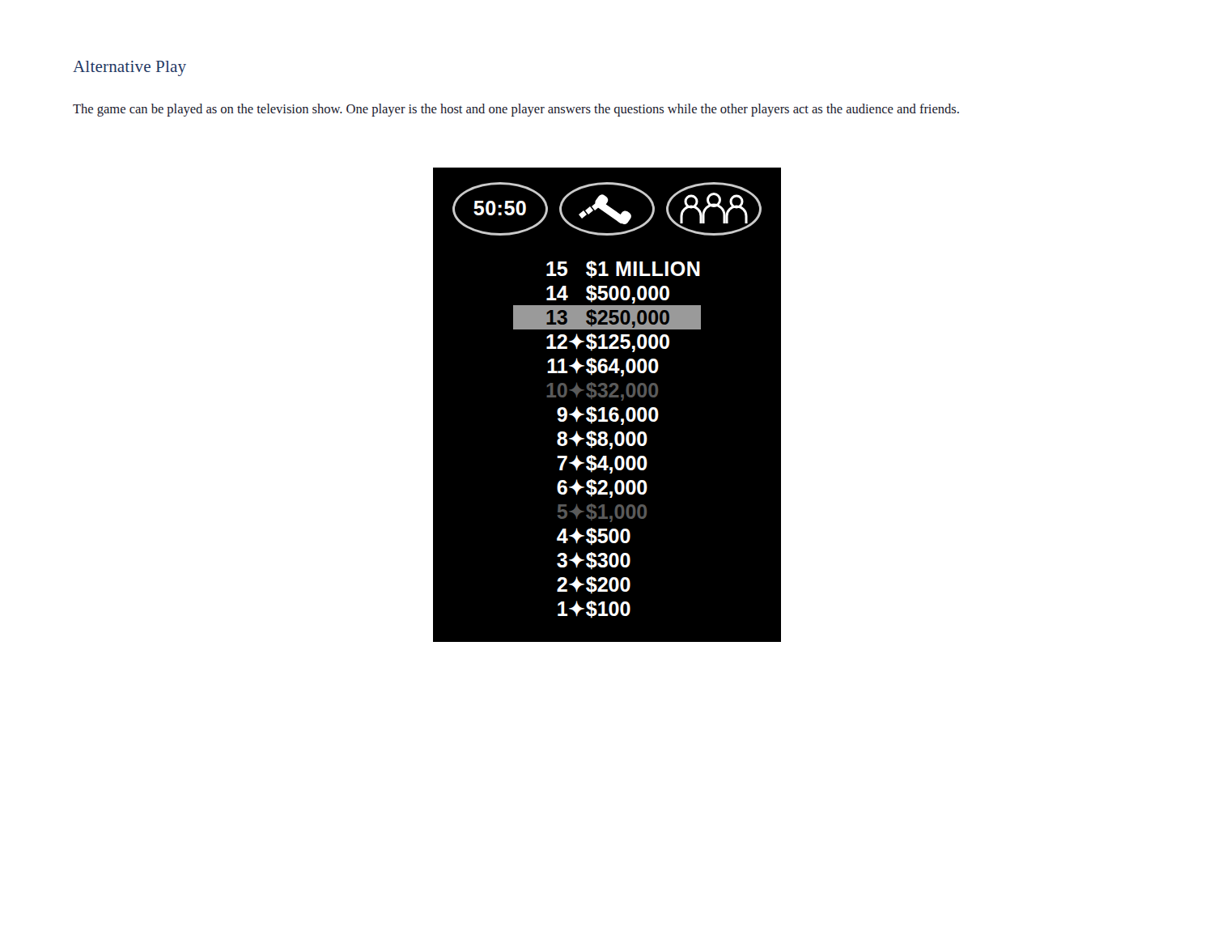Alternative Play
The game can be played as on the television show. One player is the host and one player answers the questions while the other players act as the audience and friends.
50:50
| 15 | | $1 MILLION |
| 14 | | $500,000 |
| 13 | | $250,000 |
| 12 | ✦ | $125,000 |
| 11 | ✦ | $64,000 |
| 10 | ✦ | $32,000 |
| 9 | ✦ | $16,000 |
| 8 | ✦ | $8,000 |
| 7 | ✦ | $4,000 |
| 6 | ✦ | $2,000 |
| 5 | ✦ | $1,000 |
| 4 | ✦ | $500 |
| 3 | ✦ | $300 |
| 2 | ✦ | $200 |
| 1 | ✦ | $100 |